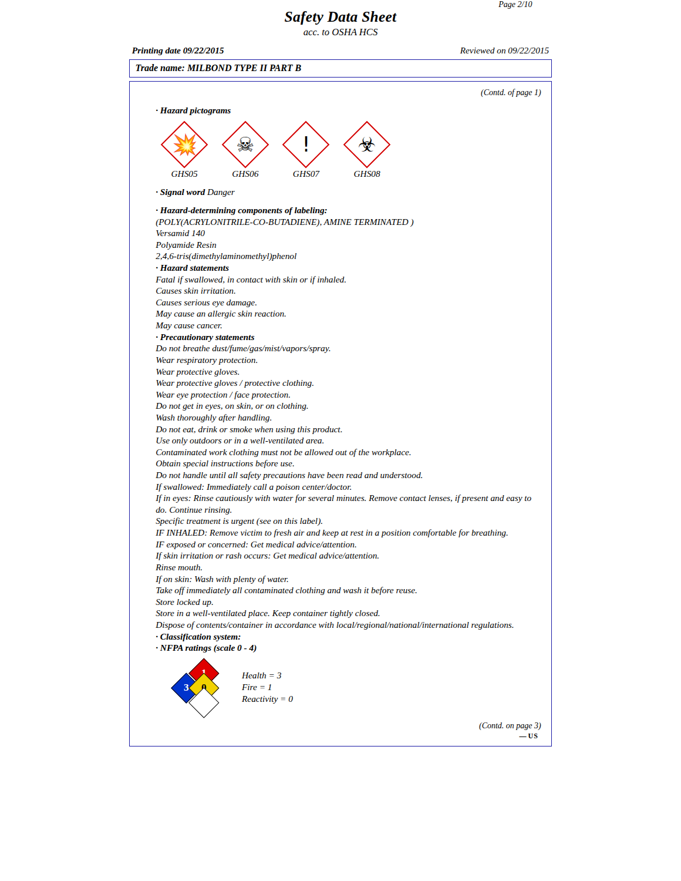Page 2/10
Safety Data Sheet
acc. to OSHA HCS
Printing date 09/22/2015
Reviewed on 09/22/2015
Trade name: MILBOND TYPE II PART B
(Contd. of page 1)
· Hazard pictograms
💥
GHS05
☠
GHS06
!
GHS07
☣
GHS08
· Signal word Danger
· Hazard-determining components of labeling:
(POLY(ACRYLONITRILE-CO-BUTADIENE), AMINE TERMINATED )
Versamid 140
Polyamide Resin
2,4,6-tris(dimethylaminomethyl)phenol
· Hazard statements
Fatal if swallowed, in contact with skin or if inhaled.
Causes skin irritation.
Causes serious eye damage.
May cause an allergic skin reaction.
May cause cancer.
· Precautionary statements
Do not breathe dust/fume/gas/mist/vapors/spray.
Wear respiratory protection.
Wear protective gloves.
Wear protective gloves / protective clothing.
Wear eye protection / face protection.
Do not get in eyes, on skin, or on clothing.
Wash thoroughly after handling.
Do not eat, drink or smoke when using this product.
Use only outdoors or in a well-ventilated area.
Contaminated work clothing must not be allowed out of the workplace.
Obtain special instructions before use.
Do not handle until all safety precautions have been read and understood.
If swallowed: Immediately call a poison center/doctor.
If in eyes: Rinse cautiously with water for several minutes. Remove contact lenses, if present and easy to do. Continue rinsing.
Specific treatment is urgent (see on this label).
IF INHALED: Remove victim to fresh air and keep at rest in a position comfortable for breathing.
IF exposed or concerned: Get medical advice/attention.
If skin irritation or rash occurs: Get medical advice/attention.
Rinse mouth.
If on skin: Wash with plenty of water.
Take off immediately all contaminated clothing and wash it before reuse.
Store locked up.
Store in a well-ventilated place. Keep container tightly closed.
Dispose of contents/container in accordance with local/regional/national/international regulations.
· Classification system:
· NFPA ratings (scale 0 - 4)
1
3
0
Health = 3
Fire = 1
Reactivity = 0
(Contd. on page 3)
— US